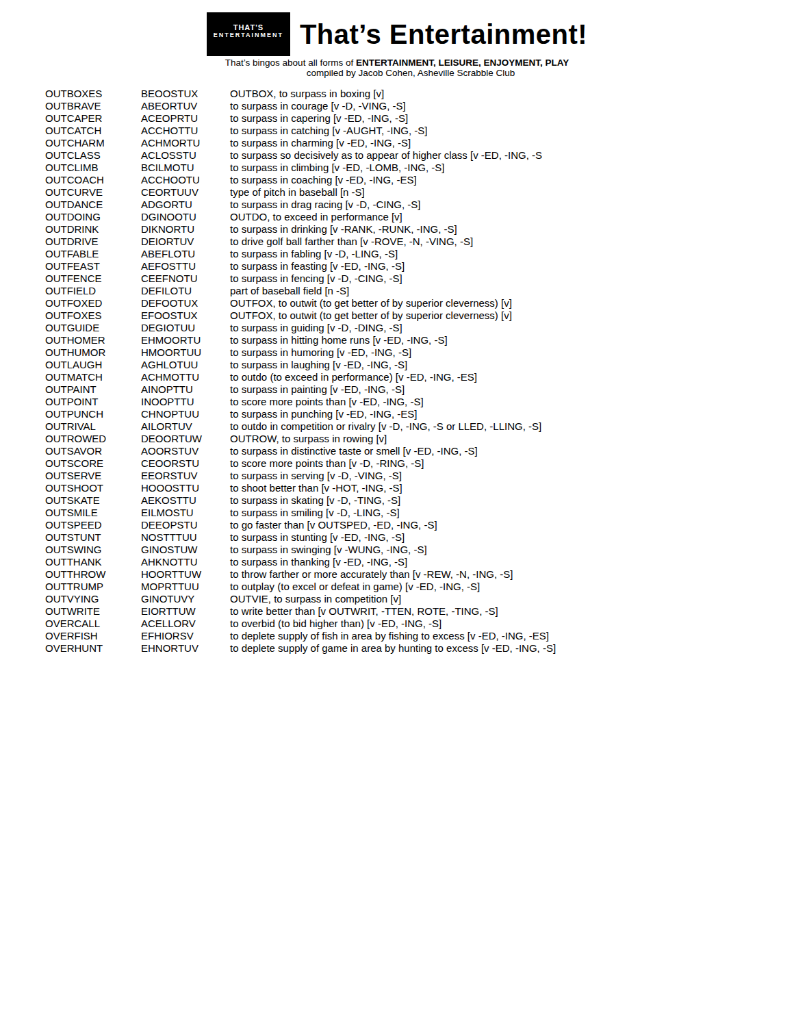THAT'S ENTERTAINMENT
That’s Entertainment!
That’s bingos about all forms of ENTERTAINMENT, LEISURE, ENJOYMENT, PLAY compiled by Jacob Cohen, Asheville Scrabble Club
| OUTBOXES | BEOOSTUX | OUTBOX, to surpass in boxing [v] |
| OUTBRAVE | ABEORTUV | to surpass in courage [v -D, -VING, -S] |
| OUTCAPER | ACEOPRTU | to surpass in capering [v -ED, -ING, -S] |
| OUTCATCH | ACCHOTTU | to surpass in catching [v -AUGHT, -ING, -S] |
| OUTCHARM | ACHMORTU | to surpass in charming [v -ED, -ING, -S] |
| OUTCLASS | ACLOSSTU | to surpass so decisively as to appear of higher class [v -ED, -ING, -S |
| OUTCLIMB | BCILMOTU | to surpass in climbing [v -ED, -LOMB, -ING, -S] |
| OUTCOACH | ACCHOOTU | to surpass in coaching [v -ED, -ING, -ES] |
| OUTCURVE | CEORTUUV | type of pitch in baseball [n -S] |
| OUTDANCE | ADGORTU | to surpass in drag racing [v -D, -CING, -S] |
| OUTDOING | DGINOOTU | OUTDO, to exceed in performance [v] |
| OUTDRINK | DIKNORTU | to surpass in drinking [v -RANK, -RUNK, -ING, -S] |
| OUTDRIVE | DEIORTUV | to drive golf ball farther than [v -ROVE, -N, -VING, -S] |
| OUTFABLE | ABEFLOTU | to surpass in fabling [v -D, -LING, -S] |
| OUTFEAST | AEFOSTTU | to surpass in feasting [v -ED, -ING, -S] |
| OUTFENCE | CEEFNOTU | to surpass in fencing [v -D, -CING, -S] |
| OUTFIELD | DEFILOTU | part of baseball field [n -S] |
| OUTFOXED | DEFOOTUX | OUTFOX, to outwit (to get better of by superior cleverness) [v] |
| OUTFOXES | EFOOSTUX | OUTFOX, to outwit (to get better of by superior cleverness) [v] |
| OUTGUIDE | DEGIOTUU | to surpass in guiding [v -D, -DING, -S] |
| OUTHOMER | EHMOORTU | to surpass in hitting home runs [v -ED, -ING, -S] |
| OUTHUMOR | HMOORTUU | to surpass in humoring [v -ED, -ING, -S] |
| OUTLAUGH | AGHLOTUU | to surpass in laughing [v -ED, -ING, -S] |
| OUTMATCH | ACHMOTTU | to outdo (to exceed in performance) [v -ED, -ING, -ES] |
| OUTPAINT | AINOPTTU | to surpass in painting [v -ED, -ING, -S] |
| OUTPOINT | INOOPTTU | to score more points than [v -ED, -ING, -S] |
| OUTPUNCH | CHNOPTUU | to surpass in punching [v -ED, -ING, -ES] |
| OUTRIVAL | AILORTUV | to outdo in competition or rivalry [v -D, -ING, -S or LLED, -LLING, -S] |
| OUTROWED | DEOORTUW | OUTROW, to surpass in rowing [v] |
| OUTSAVOR | AOORSTUV | to surpass in distinctive taste or smell [v -ED, -ING, -S] |
| OUTSCORE | CEOORSTU | to score more points than [v -D, -RING, -S] |
| OUTSERVE | EEORSTUV | to surpass in serving [v -D, -VING, -S] |
| OUTSHOOT | HOOOSTTU | to shoot better than [v -HOT, -ING, -S] |
| OUTSKATE | AEKOSTTU | to surpass in skating [v -D, -TING, -S] |
| OUTSMILE | EILMOSTU | to surpass in smiling [v -D, -LING, -S] |
| OUTSPEED | DEEOPSTU | to go faster than [v OUTSPED, -ED, -ING, -S] |
| OUTSTUNT | NOSTTTUU | to surpass in stunting [v -ED, -ING, -S] |
| OUTSWING | GINOSTUW | to surpass in swinging [v -WUNG, -ING, -S] |
| OUTTHANK | AHKNOTTU | to surpass in thanking [v -ED, -ING, -S] |
| OUTTHROW | HOORTTUW | to throw farther or more accurately than [v -REW, -N, -ING, -S] |
| OUTTRUMP | MOPRTTUU | to outplay (to excel or defeat in game) [v -ED, -ING, -S] |
| OUTVYING | GINOTUVY | OUTVIE, to surpass in competition [v] |
| OUTWRITE | EIORTTUW | to write better than [v OUTWRIT, -TTEN, ROTE, -TING, -S] |
| OVERCALL | ACELLORV | to overbid (to bid higher than) [v -ED, -ING, -S] |
| OVERFISH | EFHIORSV | to deplete supply of fish in area by fishing to excess [v -ED, -ING, -ES] |
| OVERHUNT | EHNORTUV | to deplete supply of game in area by hunting to excess [v -ED, -ING, -S] |